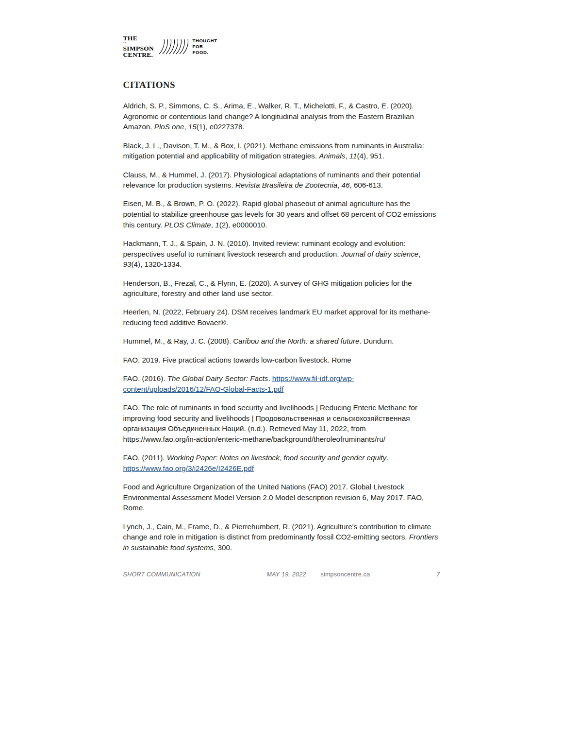THE™ SIMPSON CENTRE.
THOUGHT FOR FOOD.
Citations
Aldrich, S. P., Simmons, C. S., Arima, E., Walker, R. T., Michelotti, F., & Castro, E. (2020). Agronomic or contentious land change? A longitudinal analysis from the Eastern Brazilian Amazon. PloS one, 15(1), e0227378.
Black, J. L., Davison, T. M., & Box, I. (2021). Methane emissions from ruminants in Australia: mitigation potential and applicability of mitigation strategies. Animals, 11(4), 951.
Clauss, M., & Hummel, J. (2017). Physiological adaptations of ruminants and their potential relevance for production systems. Revista Brasileira de Zootecnia, 46, 606-613.
Eisen, M. B., & Brown, P. O. (2022). Rapid global phaseout of animal agriculture has the potential to stabilize greenhouse gas levels for 30 years and offset 68 percent of CO2 emissions this century. PLOS Climate, 1(2), e0000010.
Hackmann, T. J., & Spain, J. N. (2010). Invited review: ruminant ecology and evolution: perspectives useful to ruminant livestock research and production. Journal of dairy science, 93(4), 1320-1334.
Henderson, B., Frezal, C., & Flynn, E. (2020). A survey of GHG mitigation policies for the agriculture, forestry and other land use sector.
Heerlen, N. (2022, February 24). DSM receives landmark EU market approval for its methane-reducing feed additive Bovaer®.
Hummel, M., & Ray, J. C. (2008). Caribou and the North: a shared future. Dundurn.
FAO. 2019. Five practical actions towards low-carbon livestock. Rome
FAO. (2016). The Global Dairy Sector: Facts. https://www.fil-idf.org/wp-content/uploads/2016/12/FAO-Global-Facts-1.pdf
FAO. The role of ruminants in food security and livelihoods | Reducing Enteric Methane for improving food security and livelihoods | Продовольственная и сельскохозяйственная организация Объединенных Наций. (n.d.). Retrieved May 11, 2022, from https://www.fao.org/in-action/enteric-methane/background/theroleofruminants/ru/
FAO. (2011). Working Paper: Notes on livestock, food security and gender equity. https://www.fao.org/3/i2426e/I2426E.pdf
Food and Agriculture Organization of the United Nations (FAO) 2017. Global Livestock Environmental Assessment Model Version 2.0 Model description revision 6, May 2017. FAO, Rome.
Lynch, J., Cain, M., Frame, D., & Pierrehumbert, R. (2021). Agriculture's contribution to climate change and role in mitigation is distinct from predominantly fossil CO2-emitting sectors. Frontiers in sustainable food systems, 300.
SHORT COMMUNICATION
MAY 19, 2022 simpsoncentre.ca
7